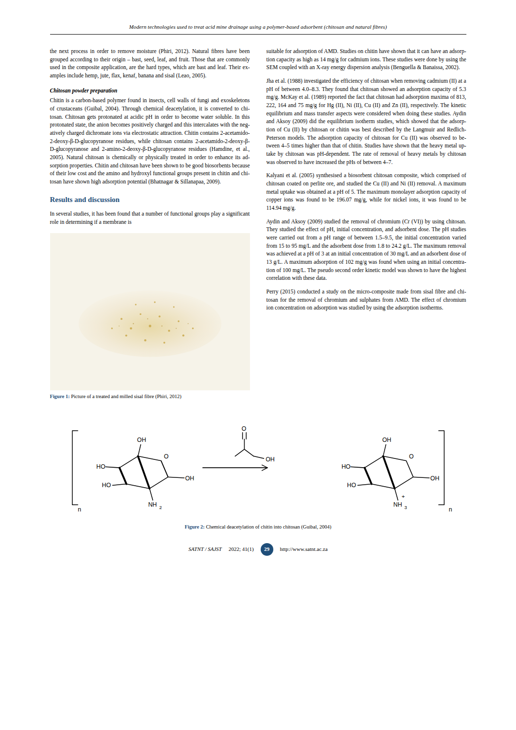Modern technologies used to treat acid mine drainage using a polymer-based adsorbent (chitosan and natural fibres)
the next process in order to remove moisture (Phiri, 2012). Natural fibres have been grouped according to their origin – bast, seed, leaf, and fruit. Those that are commonly used in the composite application, are the hard types, which are bast and leaf. Their examples include hemp, jute, flax, kenaf, banana and sisal (Leao, 2005).
Chitosan powder preparation
Chitin is a carbon-based polymer found in insects, cell walls of fungi and exoskeletons of crustaceans (Guibal, 2004). Through chemical deacetylation, it is converted to chitosan. Chitosan gets protonated at acidic pH in order to become water soluble. In this protonated state, the anion becomes positively charged and this intercalates with the negatively charged dichromate ions via electrostatic attraction. Chitin contains 2-acetamido-2-deoxy-β-D-glucopyranose residues, while chitosan contains 2-acetamido-2-deoxy-β-D-glucopyranose and 2-amino-2-deoxy-β-D-glucopyranose residues (Hamdine, et al., 2005). Natural chitosan is chemically or physically treated in order to enhance its adsorption properties. Chitin and chitosan have been shown to be good biosorbents because of their low cost and the amino and hydroxyl functional groups present in chitin and chitosan have shown high adsorption potential (Bhatnagar & Sillanapaa, 2009).
Results and discussion
In several studies, it has been found that a number of functional groups play a significant role in determining if a membrane is
Figure 1: Picture of a treated and milled sisal fibre (Phiri, 2012)
suitable for adsorption of AMD. Studies on chitin have shown that it can have an adsorption capacity as high as 14 mg/g for cadmium ions. These studies were done by using the SEM coupled with an X-ray energy dispersion analysis (Benguella & Banaissa, 2002).
Jha et al. (1988) investigated the efficiency of chitosan when removing cadmium (II) at a pH of between 4.0–8.3. They found that chitosan showed an adsorption capacity of 5.3 mg/g. McKay et al. (1989) reported the fact that chitosan had adsorption maxima of 813, 222, 164 and 75 mg/g for Hg (II), Ni (II), Cu (II) and Zn (II), respectively. The kinetic equilibrium and mass transfer aspects were considered when doing these studies. Aydin and Aksoy (2009) did the equilibrium isotherm studies, which showed that the adsorption of Cu (II) by chitosan or chitin was best described by the Langmuir and Redlich-Peterson models. The adsorption capacity of chitosan for Cu (II) was observed to between 4–5 times higher than that of chitin. Studies have shown that the heavy metal uptake by chitosan was pH-dependent. The rate of removal of heavy metals by chitosan was observed to have increased the pHs of between 4–7.
Kalyani et al. (2005) synthesised a biosorbent chitosan composite, which comprised of chitosan coated on perlite ore, and studied the Cu (II) and Ni (II) removal. A maximum metal uptake was obtained at a pH of 5. The maximum monolayer adsorption capacity of copper ions was found to be 196.07 mg/g, while for nickel ions, it was found to be 114.94 mg/g.
Aydin and Aksoy (2009) studied the removal of chromium (Cr (VI)) by using chitosan. They studied the effect of pH, initial concentration, and adsorbent dose. The pH studies were carried out from a pH range of between 1.5–9.5, the initial concentration varied from 15 to 95 mg/L and the adsorbent dose from 1.8 to 24.2 g/L. The maximum removal was achieved at a pH of 3 at an initial concentration of 30 mg/L and an adsorbent dose of 13 g/L. A maximum adsorption of 102 mg/g was found when using an initial concentration of 100 mg/L. The pseudo second order kinetic model was shown to have the highest correlation with these data.
Perry (2015) conducted a study on the micro-composite made from sisal fibre and chitosan for the removal of chromium and sulphates from AMD. The effect of chromium ion concentration on adsorption was studied by using the adsorption isotherms.
OH O HO HO OH NH 2 n O OH OH O HO HO OH NH 3 + n
Figure 2: Chemical deacetylation of chitin into chitosan (Guibal, 2004)
SATNT / SAJST 2022; 41(1) 29 http://www.satnt.ac.za